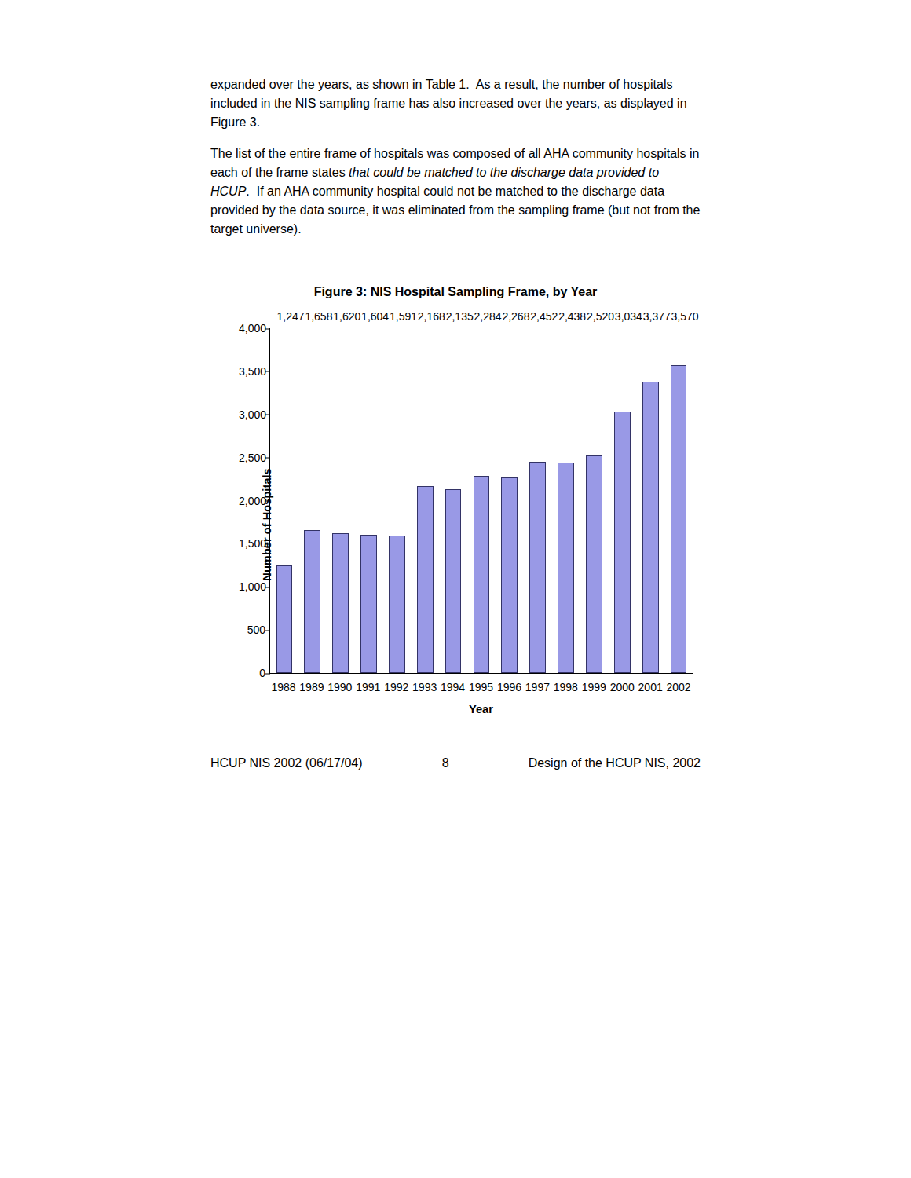expanded over the years, as shown in Table 1. As a result, the number of hospitals included in the NIS sampling frame has also increased over the years, as displayed in Figure 3.
The list of the entire frame of hospitals was composed of all AHA community hospitals in each of the frame states that could be matched to the discharge data provided to HCUP. If an AHA community hospital could not be matched to the discharge data provided by the data source, it was eliminated from the sampling frame (but not from the target universe).
Figure 3: NIS Hospital Sampling Frame, by Year
Number of Hospitals
4,000
3,500
3,000
2,500
2,000
1,500
1,000
500
0
1,247
1,658
1,620
1,604
1,591
2,168
2,135
2,284
2,268
2,452
2,438
2,520
3,034
3,377
3,570
1988 1989 1990 1991 1992 1993 1994 1995 1996 1997 1998 1999 2000 2001 2002
Year
HCUP NIS 2002 (06/17/04)
8
Design of the HCUP NIS, 2002